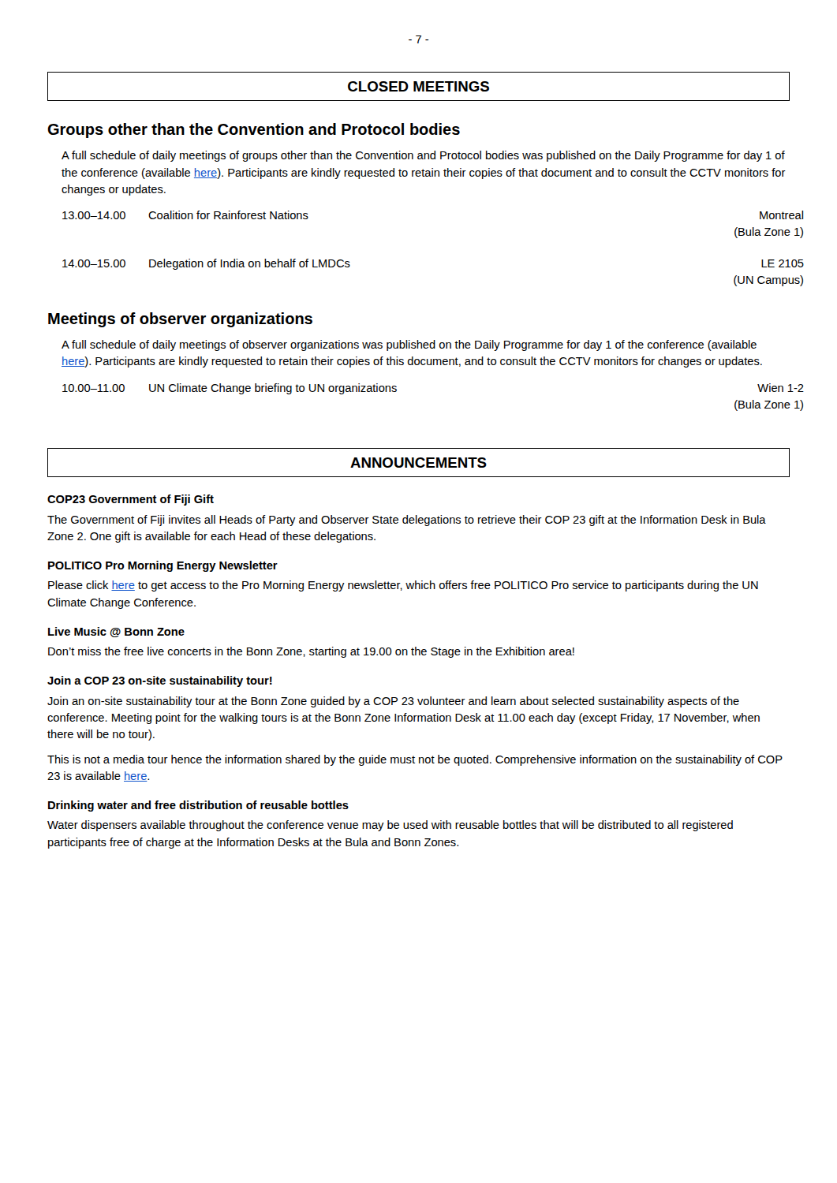- 7 -
CLOSED MEETINGS
Groups other than the Convention and Protocol bodies
A full schedule of daily meetings of groups other than the Convention and Protocol bodies was published on the Daily Programme for day 1 of the conference (available here). Participants are kindly requested to retain their copies of that document and to consult the CCTV monitors for changes or updates.
| 13.00–14.00 | Coalition for Rainforest Nations | Montreal (Bula Zone 1) |
| 14.00–15.00 | Delegation of India on behalf of LMDCs | LE 2105 (UN Campus) |
Meetings of observer organizations
A full schedule of daily meetings of observer organizations was published on the Daily Programme for day 1 of the conference (available here). Participants are kindly requested to retain their copies of this document, and to consult the CCTV monitors for changes or updates.
| 10.00–11.00 | UN Climate Change briefing to UN organizations | Wien 1-2 (Bula Zone 1) |
ANNOUNCEMENTS
COP23 Government of Fiji Gift
The Government of Fiji invites all Heads of Party and Observer State delegations to retrieve their COP 23 gift at the Information Desk in Bula Zone 2. One gift is available for each Head of these delegations.
POLITICO Pro Morning Energy Newsletter
Please click here to get access to the Pro Morning Energy newsletter, which offers free POLITICO Pro service to participants during the UN Climate Change Conference.
Live Music @ Bonn Zone
Don’t miss the free live concerts in the Bonn Zone, starting at 19.00 on the Stage in the Exhibition area!
Join a COP 23 on-site sustainability tour!
Join an on-site sustainability tour at the Bonn Zone guided by a COP 23 volunteer and learn about selected sustainability aspects of the conference. Meeting point for the walking tours is at the Bonn Zone Information Desk at 11.00 each day (except Friday, 17 November, when there will be no tour).
This is not a media tour hence the information shared by the guide must not be quoted. Comprehensive information on the sustainability of COP 23 is available here.
Drinking water and free distribution of reusable bottles
Water dispensers available throughout the conference venue may be used with reusable bottles that will be distributed to all registered participants free of charge at the Information Desks at the Bula and Bonn Zones.